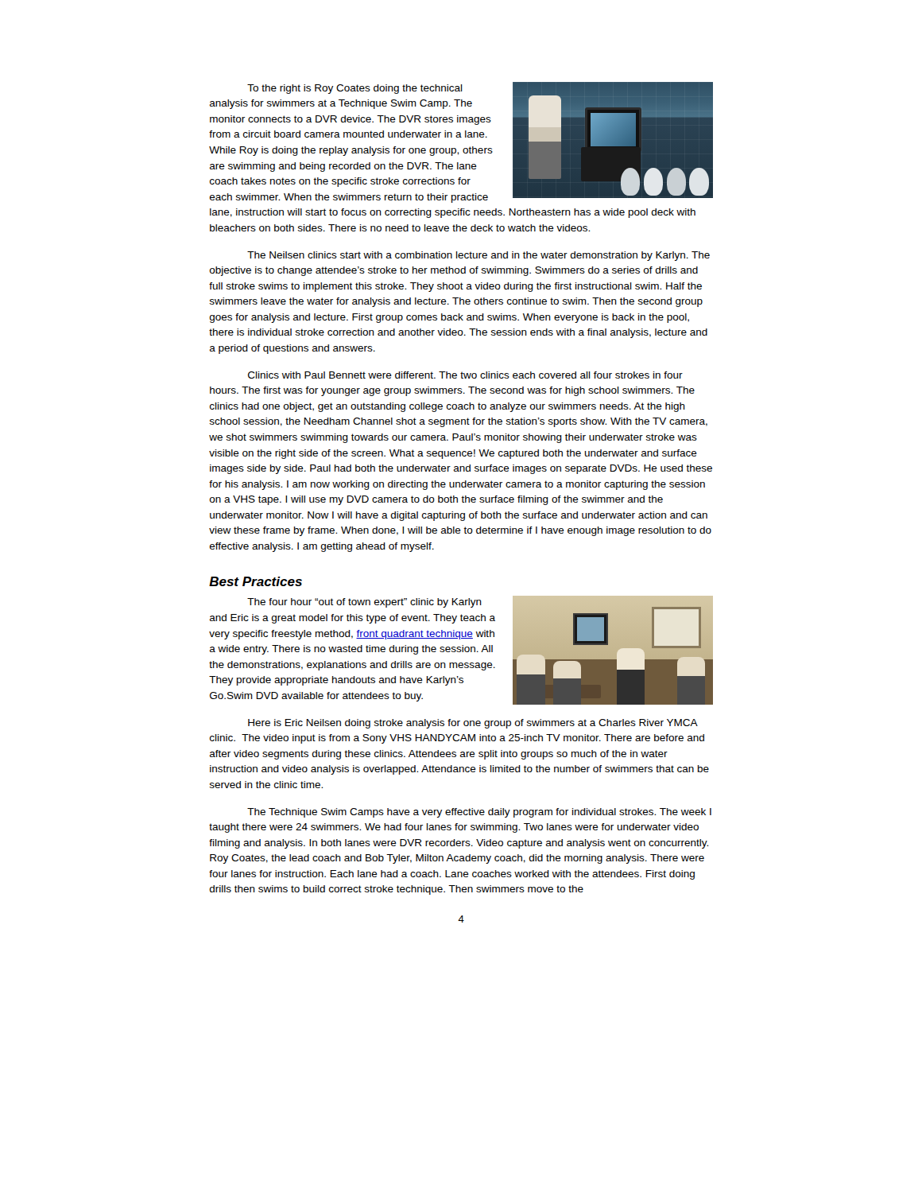To the right is Roy Coates doing the technical analysis for swimmers at a Technique Swim Camp. The monitor connects to a DVR device. The DVR stores images from a circuit board camera mounted underwater in a lane. While Roy is doing the replay analysis for one group, others are swimming and being recorded on the DVR. The lane coach takes notes on the specific stroke corrections for each swimmer. When the swimmers return to their practice lane, instruction will start to focus on correcting specific needs. Northeastern has a wide pool deck with bleachers on both sides. There is no need to leave the deck to watch the videos.
The Neilsen clinics start with a combination lecture and in the water demonstration by Karlyn. The objective is to change attendee’s stroke to her method of swimming. Swimmers do a series of drills and full stroke swims to implement this stroke. They shoot a video during the first instructional swim. Half the swimmers leave the water for analysis and lecture. The others continue to swim. Then the second group goes for analysis and lecture. First group comes back and swims. When everyone is back in the pool, there is individual stroke correction and another video. The session ends with a final analysis, lecture and a period of questions and answers.
Clinics with Paul Bennett were different. The two clinics each covered all four strokes in four hours. The first was for younger age group swimmers. The second was for high school swimmers. The clinics had one object, get an outstanding college coach to analyze our swimmers needs. At the high school session, the Needham Channel shot a segment for the station’s sports show. With the TV camera, we shot swimmers swimming towards our camera. Paul’s monitor showing their underwater stroke was visible on the right side of the screen. What a sequence! We captured both the underwater and surface images side by side. Paul had both the underwater and surface images on separate DVDs. He used these for his analysis. I am now working on directing the underwater camera to a monitor capturing the session on a VHS tape. I will use my DVD camera to do both the surface filming of the swimmer and the underwater monitor. Now I will have a digital capturing of both the surface and underwater action and can view these frame by frame. When done, I will be able to determine if I have enough image resolution to do effective analysis. I am getting ahead of myself.
Best Practices
The four hour “out of town expert” clinic by Karlyn and Eric is a great model for this type of event. They teach a very specific freestyle method, front quadrant technique with a wide entry. There is no wasted time during the session. All the demonstrations, explanations and drills are on message. They provide appropriate handouts and have Karlyn’s Go.Swim DVD available for attendees to buy.
Here is Eric Neilsen doing stroke analysis for one group of swimmers at a Charles River YMCA clinic. The video input is from a Sony VHS HANDYCAM into a 25-inch TV monitor. There are before and after video segments during these clinics. Attendees are split into groups so much of the in water instruction and video analysis is overlapped. Attendance is limited to the number of swimmers that can be served in the clinic time.
The Technique Swim Camps have a very effective daily program for individual strokes. The week I taught there were 24 swimmers. We had four lanes for swimming. Two lanes were for underwater video filming and analysis. In both lanes were DVR recorders. Video capture and analysis went on concurrently. Roy Coates, the lead coach and Bob Tyler, Milton Academy coach, did the morning analysis. There were four lanes for instruction. Each lane had a coach. Lane coaches worked with the attendees. First doing drills then swims to build correct stroke technique. Then swimmers move to the
4